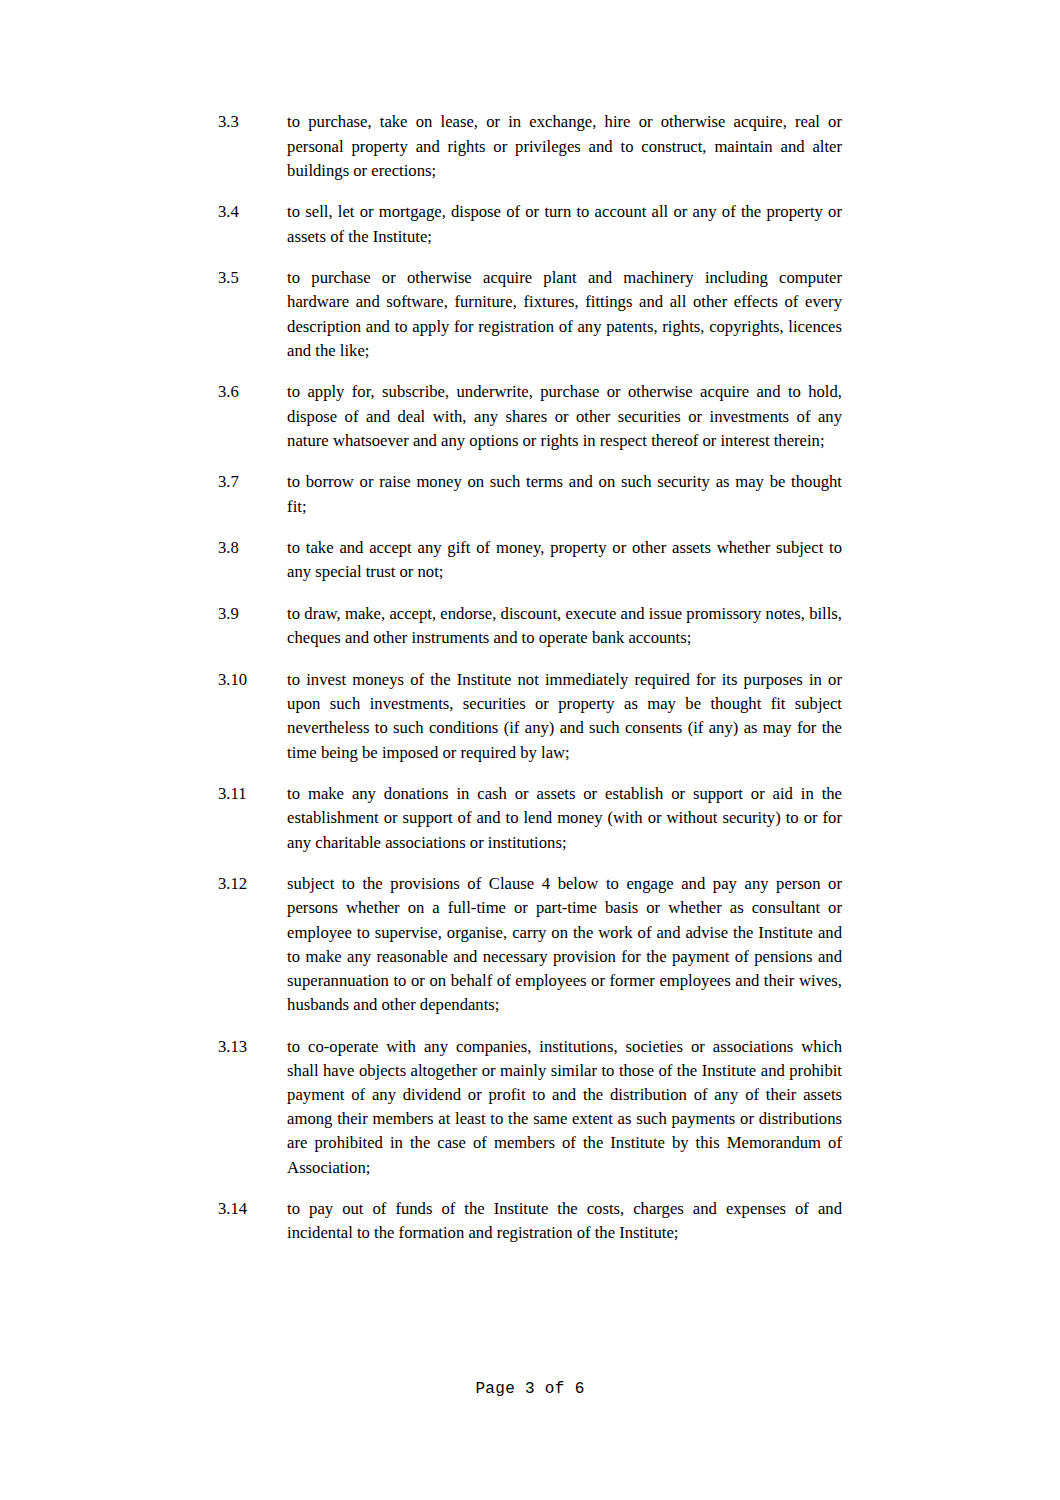3.3
to purchase, take on lease, or in exchange, hire or otherwise acquire, real or personal property and rights or privileges and to construct, maintain and alter buildings or erections;
3.4
to sell, let or mortgage, dispose of or turn to account all or any of the property or assets of the Institute;
3.5
to purchase or otherwise acquire plant and machinery including computer hardware and software, furniture, fixtures, fittings and all other effects of every description and to apply for registration of any patents, rights, copyrights, licences and the like;
3.6
to apply for, subscribe, underwrite, purchase or otherwise acquire and to hold, dispose of and deal with, any shares or other securities or investments of any nature whatsoever and any options or rights in respect thereof or interest therein;
3.7
to borrow or raise money on such terms and on such security as may be thought fit;
3.8
to take and accept any gift of money, property or other assets whether subject to any special trust or not;
3.9
to draw, make, accept, endorse, discount, execute and issue promissory notes, bills, cheques and other instruments and to operate bank accounts;
3.10
to invest moneys of the Institute not immediately required for its purposes in or upon such investments, securities or property as may be thought fit subject nevertheless to such conditions (if any) and such consents (if any) as may for the time being be imposed or required by law;
3.11
to make any donations in cash or assets or establish or support or aid in the establishment or support of and to lend money (with or without security) to or for any charitable associations or institutions;
3.12
subject to the provisions of Clause 4 below to engage and pay any person or persons whether on a full-time or part-time basis or whether as consultant or employee to supervise, organise, carry on the work of and advise the Institute and to make any reasonable and necessary provision for the payment of pensions and superannuation to or on behalf of employees or former employees and their wives, husbands and other dependants;
3.13
to co-operate with any companies, institutions, societies or associations which shall have objects altogether or mainly similar to those of the Institute and prohibit payment of any dividend or profit to and the distribution of any of their assets among their members at least to the same extent as such payments or distributions are prohibited in the case of members of the Institute by this Memorandum of Association;
3.14
to pay out of funds of the Institute the costs, charges and expenses of and incidental to the formation and registration of the Institute;
Page 3 of 6